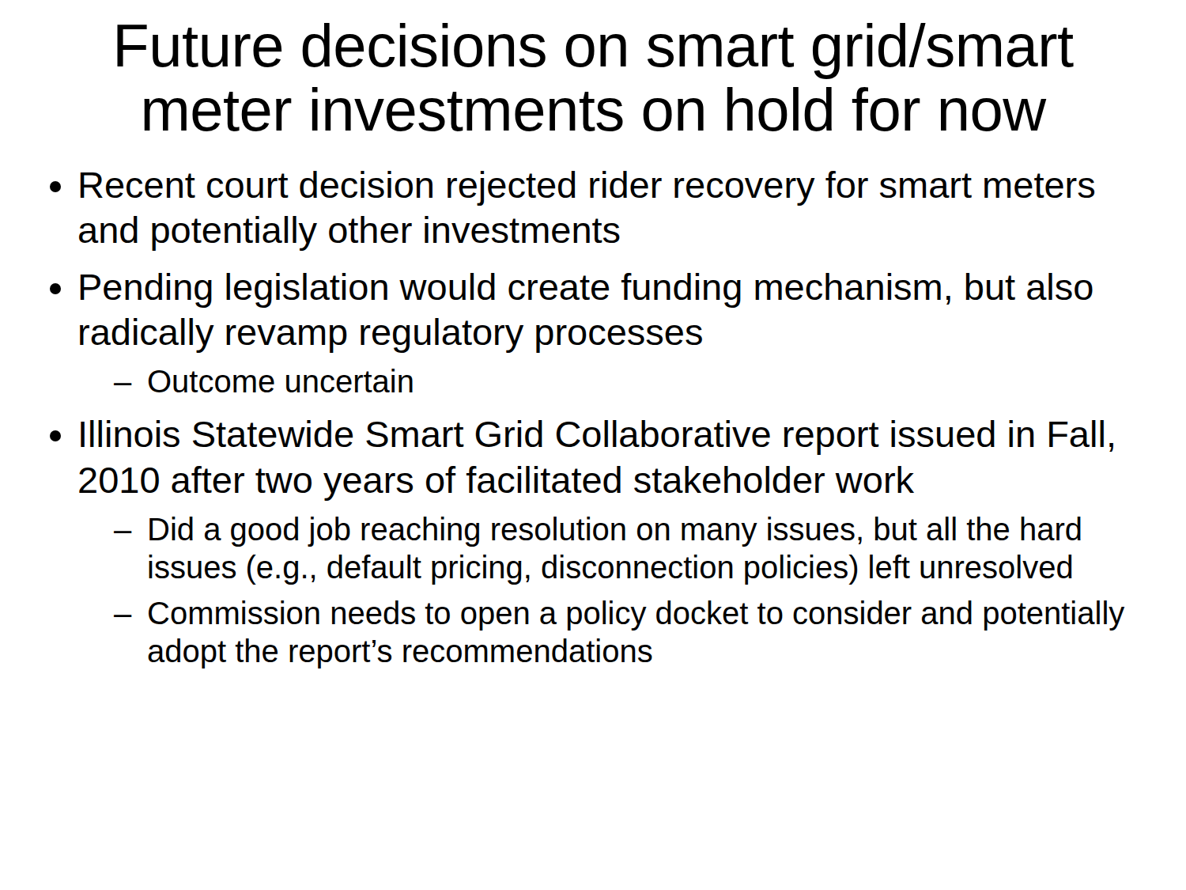Future decisions on smart grid/smart meter investments on hold for now
Recent court decision rejected rider recovery for smart meters and potentially other investments
Pending legislation would create funding mechanism, but also radically revamp regulatory processes
Outcome uncertain
Illinois Statewide Smart Grid Collaborative report issued in Fall, 2010 after two years of facilitated stakeholder work
Did a good job reaching resolution on many issues, but all the hard issues (e.g., default pricing, disconnection policies) left unresolved
Commission needs to open a policy docket to consider and potentially adopt the report’s recommendations